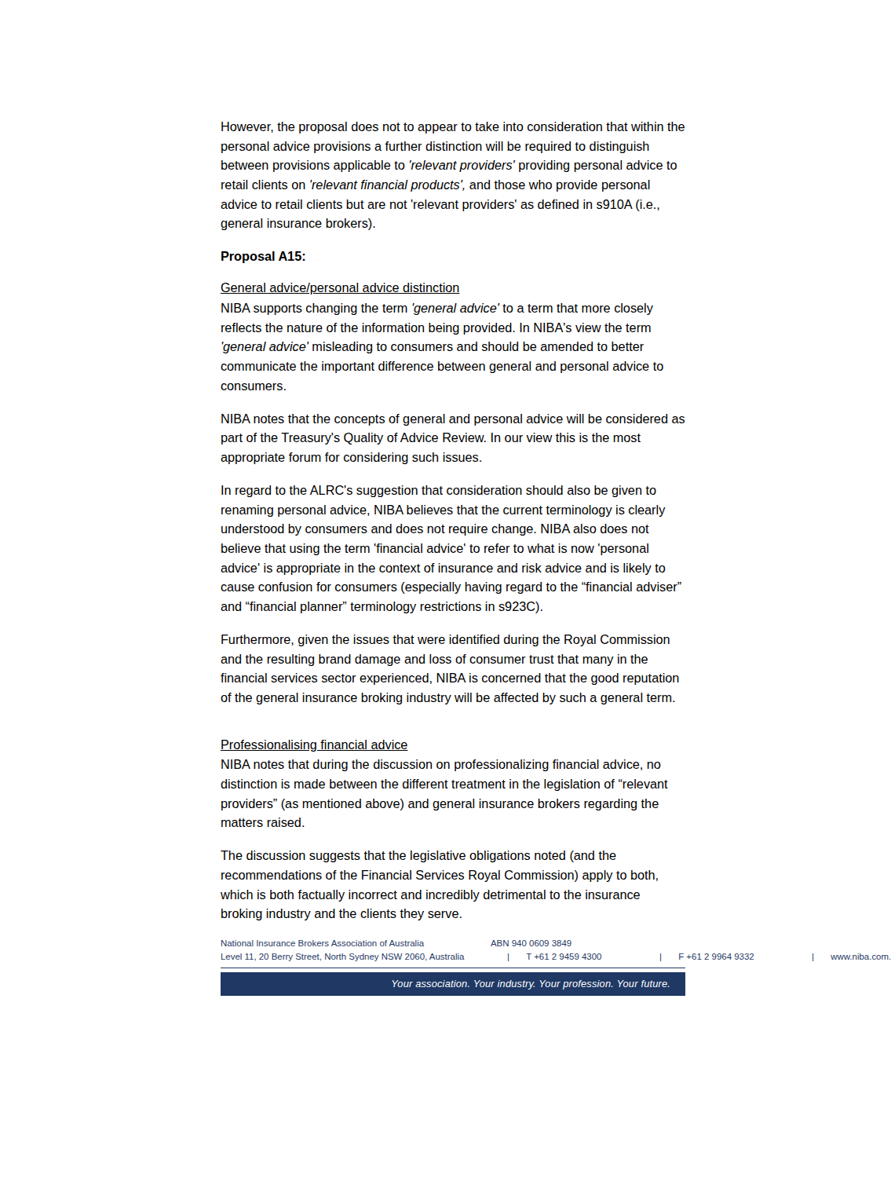However, the proposal does not to appear to take into consideration that within the personal advice provisions a further distinction will be required to distinguish between provisions applicable to 'relevant providers' providing personal advice to retail clients on 'relevant financial products', and those who provide personal advice to retail clients but are not 'relevant providers' as defined in s910A (i.e., general insurance brokers).
Proposal A15:
General advice/personal advice distinction
NIBA supports changing the term 'general advice' to a term that more closely reflects the nature of the information being provided. In NIBA's view the term 'general advice' misleading to consumers and should be amended to better communicate the important difference between general and personal advice to consumers.
NIBA notes that the concepts of general and personal advice will be considered as part of the Treasury's Quality of Advice Review. In our view this is the most appropriate forum for considering such issues.
In regard to the ALRC's suggestion that consideration should also be given to renaming personal advice, NIBA believes that the current terminology is clearly understood by consumers and does not require change. NIBA also does not believe that using the term 'financial advice' to refer to what is now 'personal advice' is appropriate in the context of insurance and risk advice and is likely to cause confusion for consumers (especially having regard to the “financial adviser” and “financial planner” terminology restrictions in s923C).
Furthermore, given the issues that were identified during the Royal Commission and the resulting brand damage and loss of consumer trust that many in the financial services sector experienced, NIBA is concerned that the good reputation of the general insurance broking industry will be affected by such a general term.
Professionalising financial advice
NIBA notes that during the discussion on professionalizing financial advice, no distinction is made between the different treatment in the legislation of “relevant providers” (as mentioned above) and general insurance brokers regarding the matters raised.
The discussion suggests that the legislative obligations noted (and the recommendations of the Financial Services Royal Commission) apply to both, which is both factually incorrect and incredibly detrimental to the insurance broking industry and the clients they serve.
National Insurance Brokers Association of Australia
Level 11, 20 Berry Street, North Sydney NSW 2060, Australia
ABN 940 0609 3849
| T +61 2 9459 4300 | F +61 2 9964 9332 | www.niba.com.au
Your association. Your industry. Your profession. Your future.